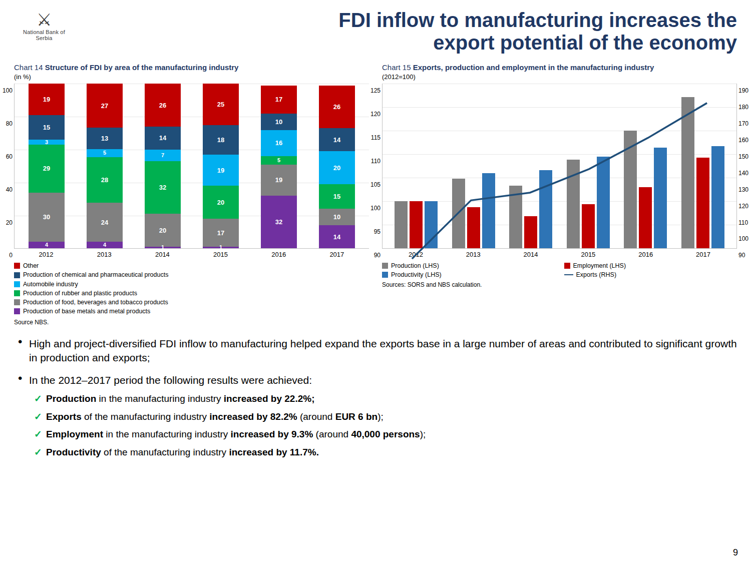⚔
National Bank of Serbia
FDI inflow to manufacturing increases the
export potential of the economy
Chart 14 Structure of FDI by area of the manufacturing industry
(in %)
100 80 60 40 20 0
19
15
3
29
30
4
27
13
5
28
24
4
26
14
7
32
20
1
25
18
19
20
17
1
17
10
16
5
19
32
26
14
20
15
10
14
201220132014201520162017
Other
Production of chemical and pharmaceutical products
Automobile industry
Production of rubber and plastic products
Production of food, beverages and tobacco products
Production of base metals and metal products
Source NBS.
Chart 15 Exports, production and employment in the manufacturing industry
(2012=100)
125 120 115 110 105 100 95 90
190 180 170 160 150 140 130 120 110 100 90
201220132014201520162017
Production (LHS)
Employment (LHS)
Productivity (LHS)
Exports (RHS)
Sources: SORS and NBS calculation.
High and project-diversified FDI inflow to manufacturing helped expand the exports base in a large number of areas and contributed to significant growth in production and exports;
In the 2012–2017 period the following results were achieved:
Production in the manufacturing industry increased by 22.2%;
Exports of the manufacturing industry increased by 82.2% (around EUR 6 bn);
Employment in the manufacturing industry increased by 9.3% (around 40,000 persons);
Productivity of the manufacturing industry increased by 11.7%.
9